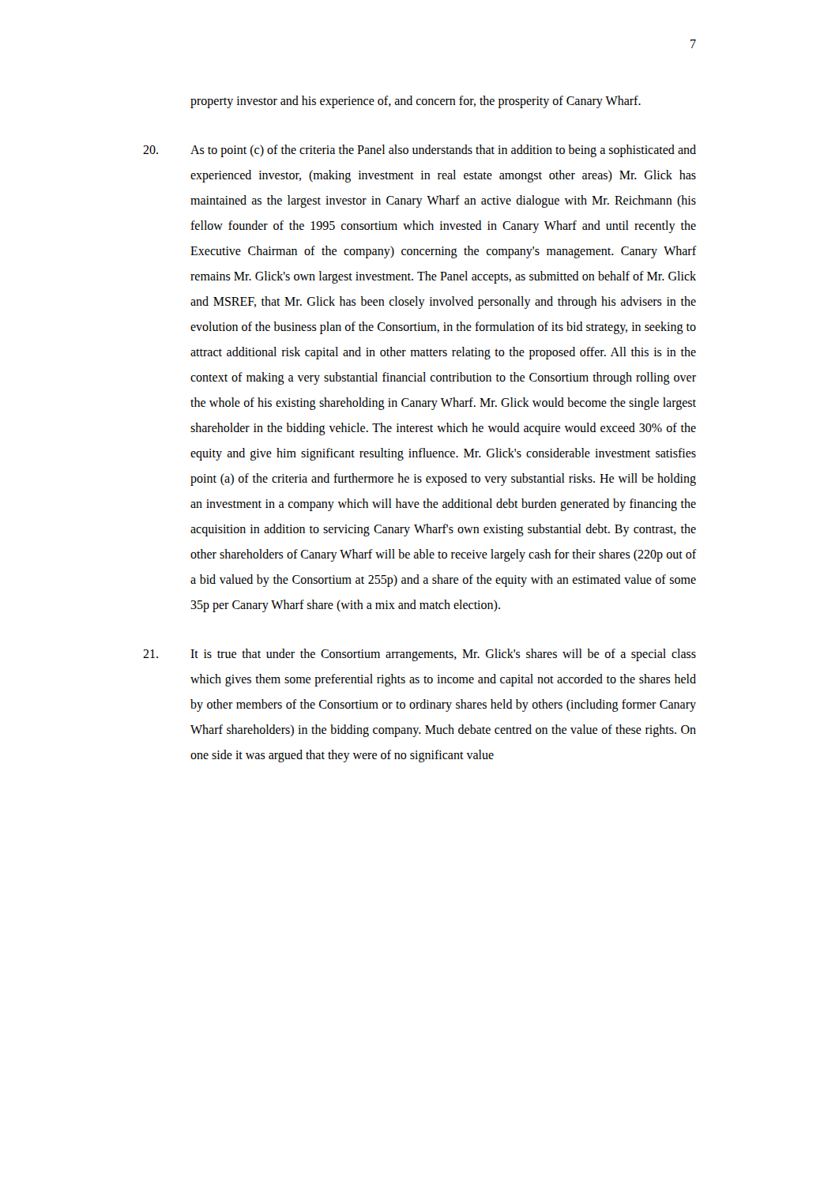7
property investor and his experience of, and concern for, the prosperity of Canary Wharf.
20.
As to point (c) of the criteria the Panel also understands that in addition to being a sophisticated and experienced investor, (making investment in real estate amongst other areas) Mr. Glick has maintained as the largest investor in Canary Wharf an active dialogue with Mr. Reichmann (his fellow founder of the 1995 consortium which invested in Canary Wharf and until recently the Executive Chairman of the company) concerning the company's management. Canary Wharf remains Mr. Glick's own largest investment. The Panel accepts, as submitted on behalf of Mr. Glick and MSREF, that Mr. Glick has been closely involved personally and through his advisers in the evolution of the business plan of the Consortium, in the formulation of its bid strategy, in seeking to attract additional risk capital and in other matters relating to the proposed offer. All this is in the context of making a very substantial financial contribution to the Consortium through rolling over the whole of his existing shareholding in Canary Wharf. Mr. Glick would become the single largest shareholder in the bidding vehicle. The interest which he would acquire would exceed 30% of the equity and give him significant resulting influence. Mr. Glick's considerable investment satisfies point (a) of the criteria and furthermore he is exposed to very substantial risks. He will be holding an investment in a company which will have the additional debt burden generated by financing the acquisition in addition to servicing Canary Wharf's own existing substantial debt. By contrast, the other shareholders of Canary Wharf will be able to receive largely cash for their shares (220p out of a bid valued by the Consortium at 255p) and a share of the equity with an estimated value of some 35p per Canary Wharf share (with a mix and match election).
21.
It is true that under the Consortium arrangements, Mr. Glick's shares will be of a special class which gives them some preferential rights as to income and capital not accorded to the shares held by other members of the Consortium or to ordinary shares held by others (including former Canary Wharf shareholders) in the bidding company. Much debate centred on the value of these rights. On one side it was argued that they were of no significant value